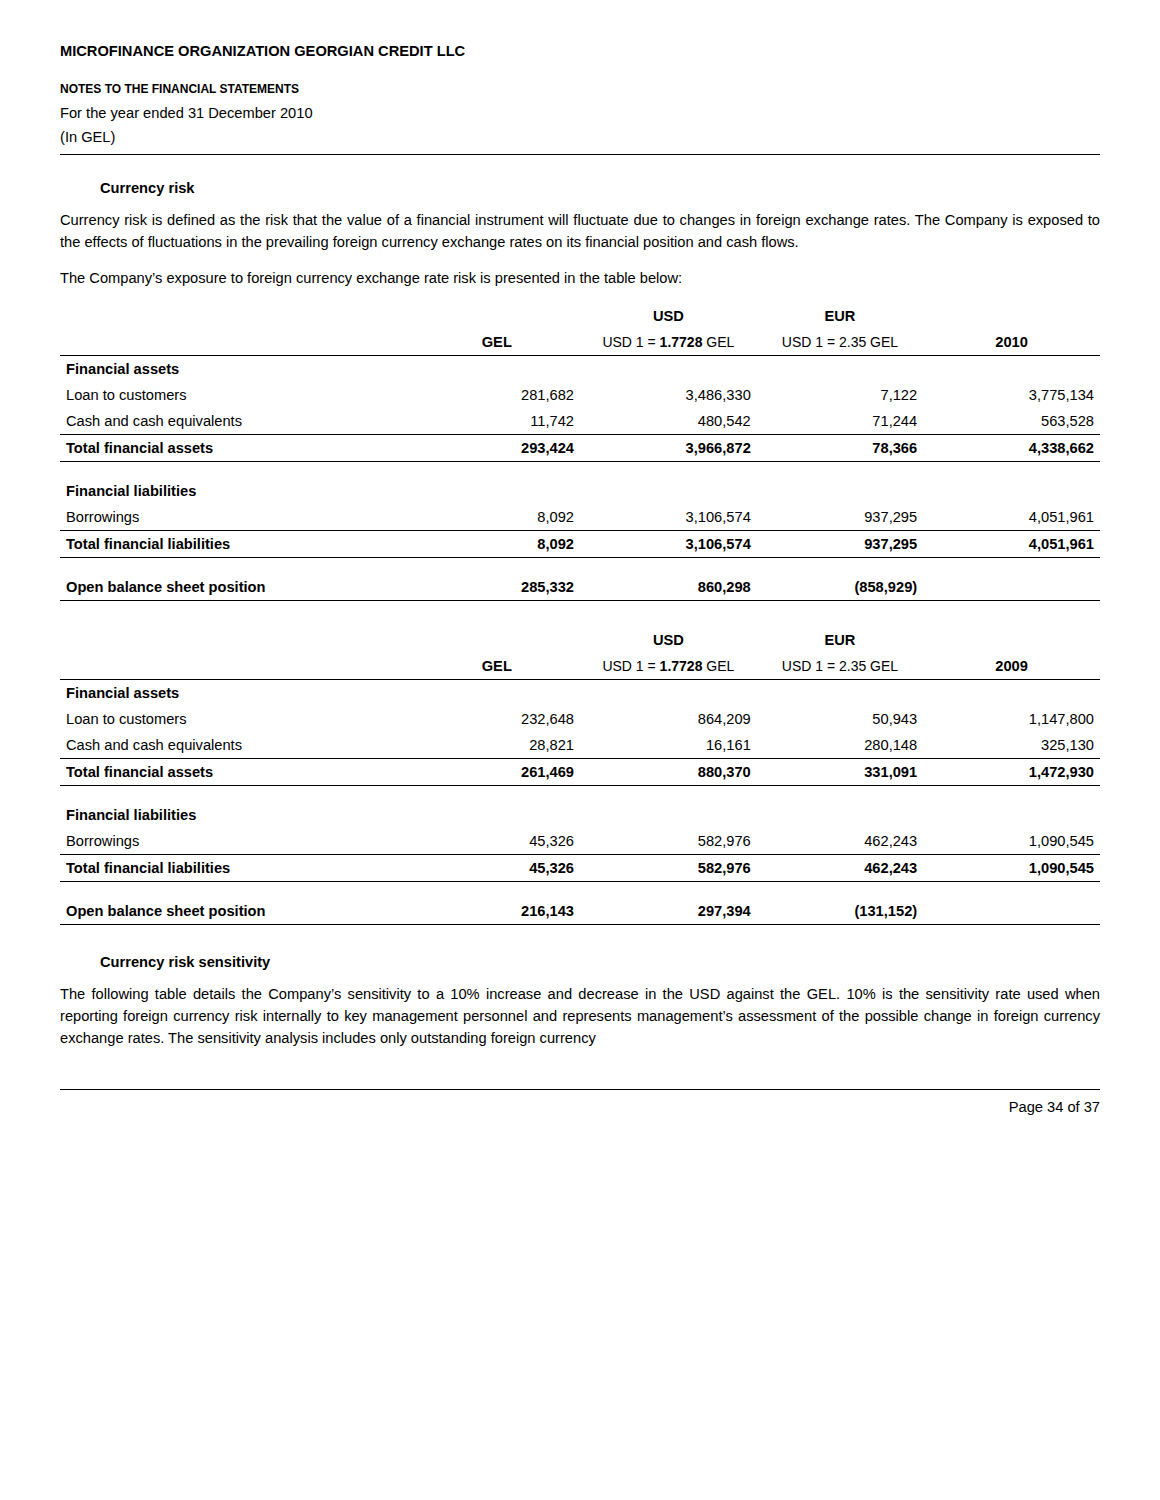MICROFINANCE ORGANIZATION GEORGIAN CREDIT LLC
NOTES TO THE FINANCIAL STATEMENTS
For the year ended 31 December 2010
(In GEL)
Currency risk
Currency risk is defined as the risk that the value of a financial instrument will fluctuate due to changes in foreign exchange rates. The Company is exposed to the effects of fluctuations in the prevailing foreign currency exchange rates on its financial position and cash flows.
The Company’s exposure to foreign currency exchange rate risk is presented in the table below:
| | | USD | EUR | |
| --- | --- | --- | --- | --- |
| | GEL | USD 1 = 1.7728 GEL | USD 1 = 2.35 GEL | 2010 |
| Financial assets | | | | |
| Loan to customers | 281,682 | 3,486,330 | 7,122 | 3,775,134 |
| Cash and cash equivalents | 11,742 | 480,542 | 71,244 | 563,528 |
| Total financial assets | 293,424 | 3,966,872 | 78,366 | 4,338,662 |
| Financial liabilities | | | | |
| Borrowings | 8,092 | 3,106,574 | 937,295 | 4,051,961 |
| Total financial liabilities | 8,092 | 3,106,574 | 937,295 | 4,051,961 |
| Open balance sheet position | 285,332 | 860,298 | (858,929) | |
| | | USD | EUR | |
| --- | --- | --- | --- | --- |
| | GEL | USD 1 = 1.7728 GEL | USD 1 = 2.35 GEL | 2009 |
| Financial assets | | | | |
| Loan to customers | 232,648 | 864,209 | 50,943 | 1,147,800 |
| Cash and cash equivalents | 28,821 | 16,161 | 280,148 | 325,130 |
| Total financial assets | 261,469 | 880,370 | 331,091 | 1,472,930 |
| Financial liabilities | | | | |
| Borrowings | 45,326 | 582,976 | 462,243 | 1,090,545 |
| Total financial liabilities | 45,326 | 582,976 | 462,243 | 1,090,545 |
| Open balance sheet position | 216,143 | 297,394 | (131,152) | |
Currency risk sensitivity
The following table details the Company’s sensitivity to a 10% increase and decrease in the USD against the GEL. 10% is the sensitivity rate used when reporting foreign currency risk internally to key management personnel and represents management’s assessment of the possible change in foreign currency exchange rates. The sensitivity analysis includes only outstanding foreign currency
Page 34 of 37